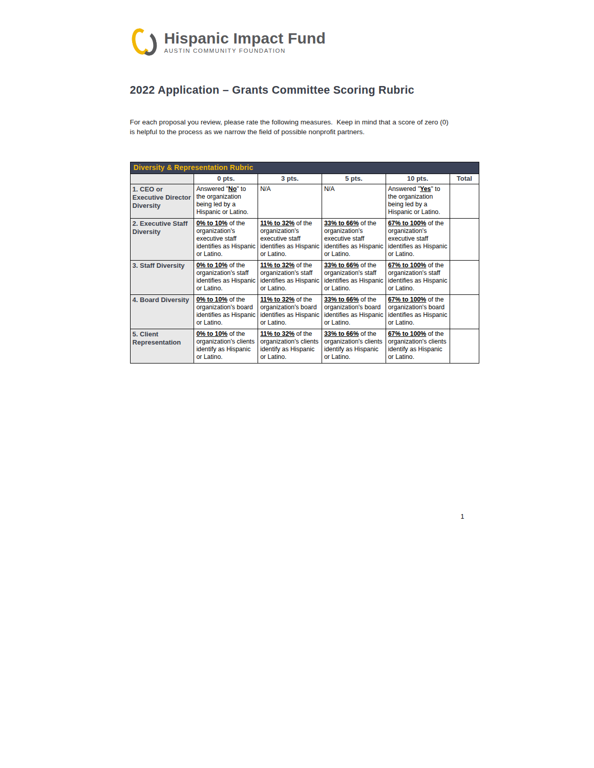Hispanic Impact Fund
AUSTIN COMMUNITY FOUNDATION
2022 Application – Grants Committee Scoring Rubric
For each proposal you review, please rate the following measures. Keep in mind that a score of zero (0) is helpful to the process as we narrow the field of possible nonprofit partners.
| Diversity & Representation Rubric |
| | 0 pts. | 3 pts. | 5 pts. | 10 pts. | Total |
| 1. CEO or Executive Director Diversity | Answered " No " to the organization being led by a Hispanic or Latino. | N/A | N/A | Answered " Yes " to the organization being led by a Hispanic or Latino. | |
| 2. Executive Staff Diversity | 0% to 10% of the organization's executive staff identifies as Hispanic or Latino. | 11% to 32% of the organization's executive staff identifies as Hispanic or Latino. | 33% to 66% of the organization's executive staff identifies as Hispanic or Latino. | 67% to 100% of the organization's executive staff identifies as Hispanic or Latino. | |
| 3. Staff Diversity | 0% to 10% of the organization's staff identifies as Hispanic or Latino. | 11% to 32% of the organization's staff identifies as Hispanic or Latino. | 33% to 66% of the organization's staff identifies as Hispanic or Latino. | 67% to 100% of the organization's staff identifies as Hispanic or Latino. | |
| 4. Board Diversity | 0% to 10% of the organization's board identifies as Hispanic or Latino. | 11% to 32% of the organization's board identifies as Hispanic or Latino. | 33% to 66% of the organization's board identifies as Hispanic or Latino. | 67% to 100% of the organization's board identifies as Hispanic or Latino. | |
| 5. Client Representation | 0% to 10% of the organization's clients identify as Hispanic or Latino. | 11% to 32% of the organization's clients identify as Hispanic or Latino. | 33% to 66% of the organization's clients identify as Hispanic or Latino. | 67% to 100% of the organization's clients identify as Hispanic or Latino. | |
1